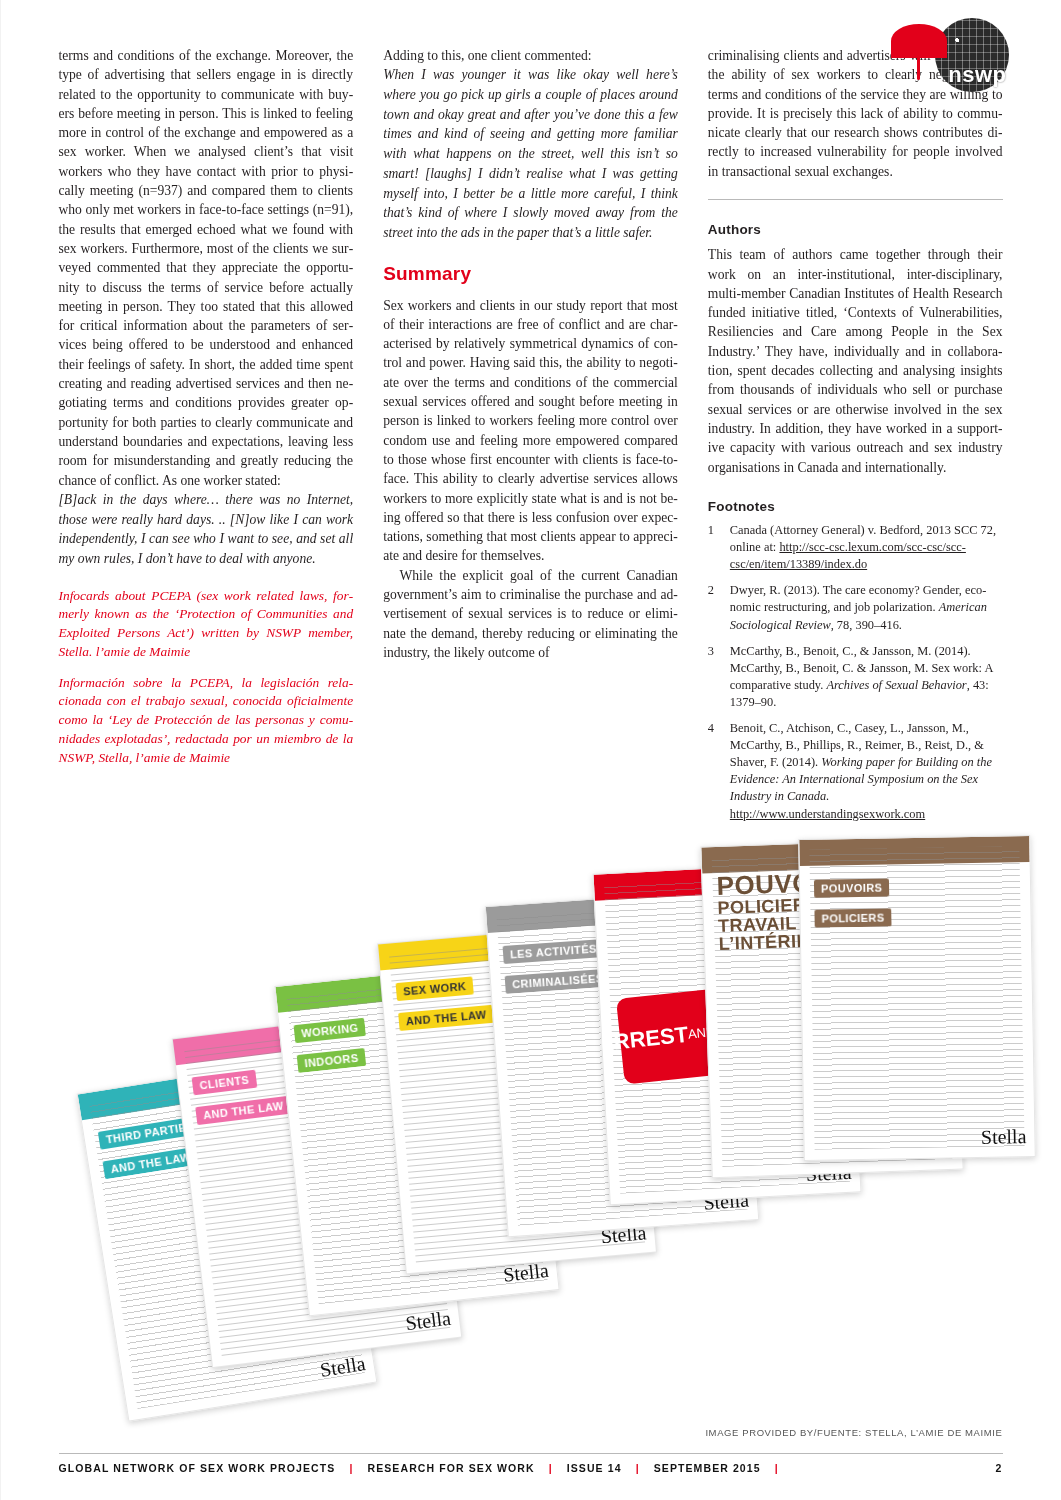nswp
terms and conditions of the exchange. Moreover, the type of advertising that sellers engage in is directly related to the opportunity to communicate with buyers before meeting in person. This is linked to feeling more in control of the exchange and empowered as a sex worker. When we analysed client’s that visit workers who they have contact with prior to physically meeting (n=937) and compared them to clients who only met workers in face-to-face settings (n=91), the results that emerged echoed what we found with sex workers. Furthermore, most of the clients we surveyed commented that they appreciate the opportunity to discuss the terms of service before actually meeting in person. They too stated that this allowed for critical information about the parameters of services being offered to be understood and enhanced their feelings of safety. In short, the added time spent creating and reading advertised services and then negotiating terms and conditions provides greater opportunity for both parties to clearly communicate and understand boundaries and expectations, leaving less room for misunderstanding and greatly reducing the chance of conflict. As one worker stated:
[B]ack in the days where… there was no Internet, those were really hard days. .. [N]ow like I can work independently, I can see who I want to see, and set all my own rules, I don’t have to deal with anyone.
Infocards about PCEPA (sex work related laws, formerly known as the ‘Protection of Communities and Exploited Persons Act’) written by NSWP member, Stella. l’amie de Maimie
Información sobre la PCEPA, la legislación relacionada con el trabajo sexual, conocida oficialmente como la ‘Ley de Protección de las personas y comunidades explotadas’, redactada por un miembro de la NSWP, Stella, l’amie de Maimie
Adding to this, one client commented:
When I was younger it was like okay well here’s where you go pick up girls a couple of places around town and okay great and after you’ve done this a few times and kind of seeing and getting more familiar with what happens on the street, well this isn’t so smart! [laughs] I didn’t realise what I was getting myself into, I better be a little more careful, I think that’s kind of where I slowly moved away from the street into the ads in the paper that’s a little safer.
Summary
Sex workers and clients in our study report that most of their interactions are free of conflict and are characterised by relatively symmetrical dynamics of control and power. Having said this, the ability to negotiate over the terms and conditions of the commercial sexual services offered and sought before meeting in person is linked to workers feeling more control over condom use and feeling more empowered compared to those whose first encounter with clients is face-to-face. This ability to clearly advertise services allows workers to more explicitly state what is and is not being offered so that there is less confusion over expectations, something that most clients appear to appreciate and desire for themselves.
While the explicit goal of the current Canadian government’s aim to criminalise the purchase and advertisement of sexual services is to reduce or eliminate the demand, thereby reducing or eliminating the industry, the likely outcome of
criminalising clients and advertisers will be to reduce the ability of sex workers to clearly negotiate the terms and conditions of the service they are willing to provide. It is precisely this lack of ability to communicate clearly that our research shows contributes directly to increased vulnerability for people involved in transactional sexual exchanges.
Authors
This team of authors came together through their work on an inter-institutional, inter-disciplinary, multi-member Canadian Institutes of Health Research funded initiative titled, ‘Contexts of Vulnerabilities, Resiliencies and Care among People in the Sex Industry.’ They have, individually and in collaboration, spent decades collecting and analysing insights from thousands of individuals who sell or purchase sexual services or are otherwise involved in the sex industry. In addition, they have worked in a supportive capacity with various outreach and sex industry organisations in Canada and internationally.
Footnotes
Canada (Attorney General) v. Bedford, 2013 SCC 72, online at: http://scc-csc.lexum.com/scc-csc/scc-csc/en/item/13389/index.do
Dwyer, R. (2013). The care economy? Gender, economic restructuring, and job polarization. American Sociological Review, 78, 390–416.
McCarthy, B., Benoit, C., & Jansson, M. (2014). McCarthy, B., Benoit, C. & Jansson, M. Sex work: A comparative study. Archives of Sexual Behavior, 43: 1379–90.
Benoit, C., Atchison, C., Casey, L., Jansson, M., McCarthy, B., Phillips, R., Reimer, B., Reist, D., & Shaver, F. (2014). Working paper for Building on the Evidence: An International Symposium on the Sex Industry in Canada. http://www.understandingsexwork.com
THIRD PARTIES
AND THE LAW
Stella
CLIENTS
AND THE LAW
Stella
WORKING
INDOORS
Stella
SEX WORK
AND THE LAW
Stella
LES ACTIVITÉS
CRIMINALISÉES
Stella
ARREST AND DETENTION
Stella
POUVOIRSPOLICIERS TRAVAIL À L’INTÉRIEUR
Stella
POUVOIRS
POLICIERS
Stella
IMAGE PROVIDED BY/FUENTE: STELLA, L’AMIE DE MAIMIE
GLOBAL NETWORK OF SEX WORK PROJECTS | RESEARCH FOR SEX WORK | ISSUE 14 | SEPTEMBER 2015 | 2